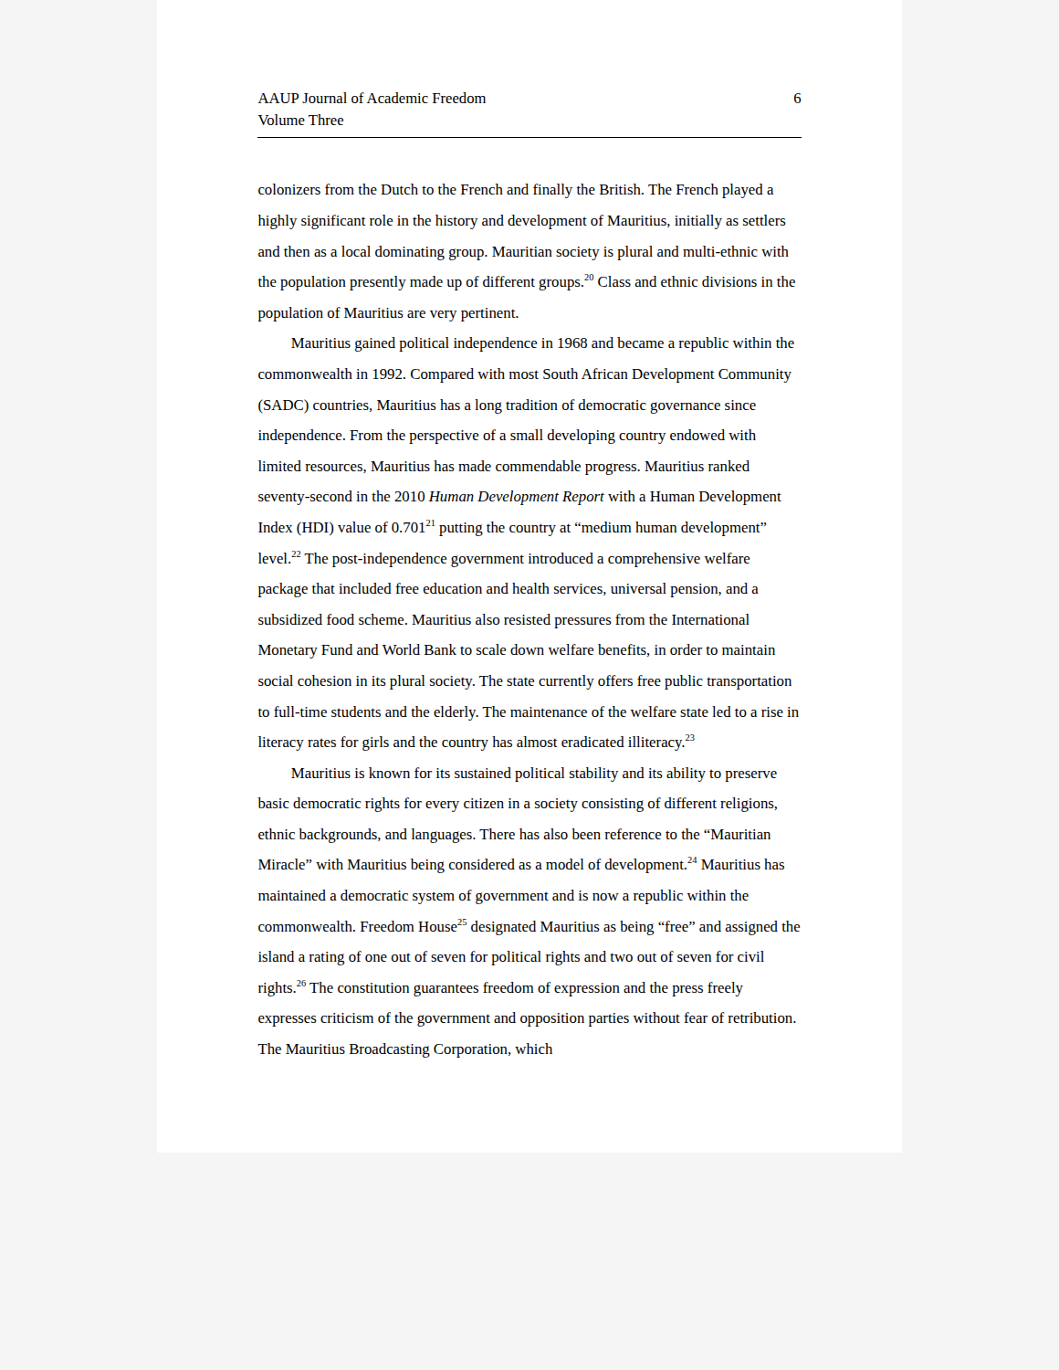AAUP Journal of Academic Freedom Volume Three
6
colonizers from the Dutch to the French and finally the British. The French played a highly significant role in the history and development of Mauritius, initially as settlers and then as a local dominating group. Mauritian society is plural and multi-ethnic with the population presently made up of different groups.20 Class and ethnic divisions in the population of Mauritius are very pertinent.
Mauritius gained political independence in 1968 and became a republic within the commonwealth in 1992. Compared with most South African Development Community (SADC) countries, Mauritius has a long tradition of democratic governance since independence. From the perspective of a small developing country endowed with limited resources, Mauritius has made commendable progress. Mauritius ranked seventy-second in the 2010 Human Development Report with a Human Development Index (HDI) value of 0.70121 putting the country at “medium human development” level.22 The post-independence government introduced a comprehensive welfare package that included free education and health services, universal pension, and a subsidized food scheme. Mauritius also resisted pressures from the International Monetary Fund and World Bank to scale down welfare benefits, in order to maintain social cohesion in its plural society. The state currently offers free public transportation to full-time students and the elderly. The maintenance of the welfare state led to a rise in literacy rates for girls and the country has almost eradicated illiteracy.23
Mauritius is known for its sustained political stability and its ability to preserve basic democratic rights for every citizen in a society consisting of different religions, ethnic backgrounds, and languages. There has also been reference to the “Mauritian Miracle” with Mauritius being considered as a model of development.24 Mauritius has maintained a democratic system of government and is now a republic within the commonwealth. Freedom House25 designated Mauritius as being “free” and assigned the island a rating of one out of seven for political rights and two out of seven for civil rights.26 The constitution guarantees freedom of expression and the press freely expresses criticism of the government and opposition parties without fear of retribution. The Mauritius Broadcasting Corporation, which